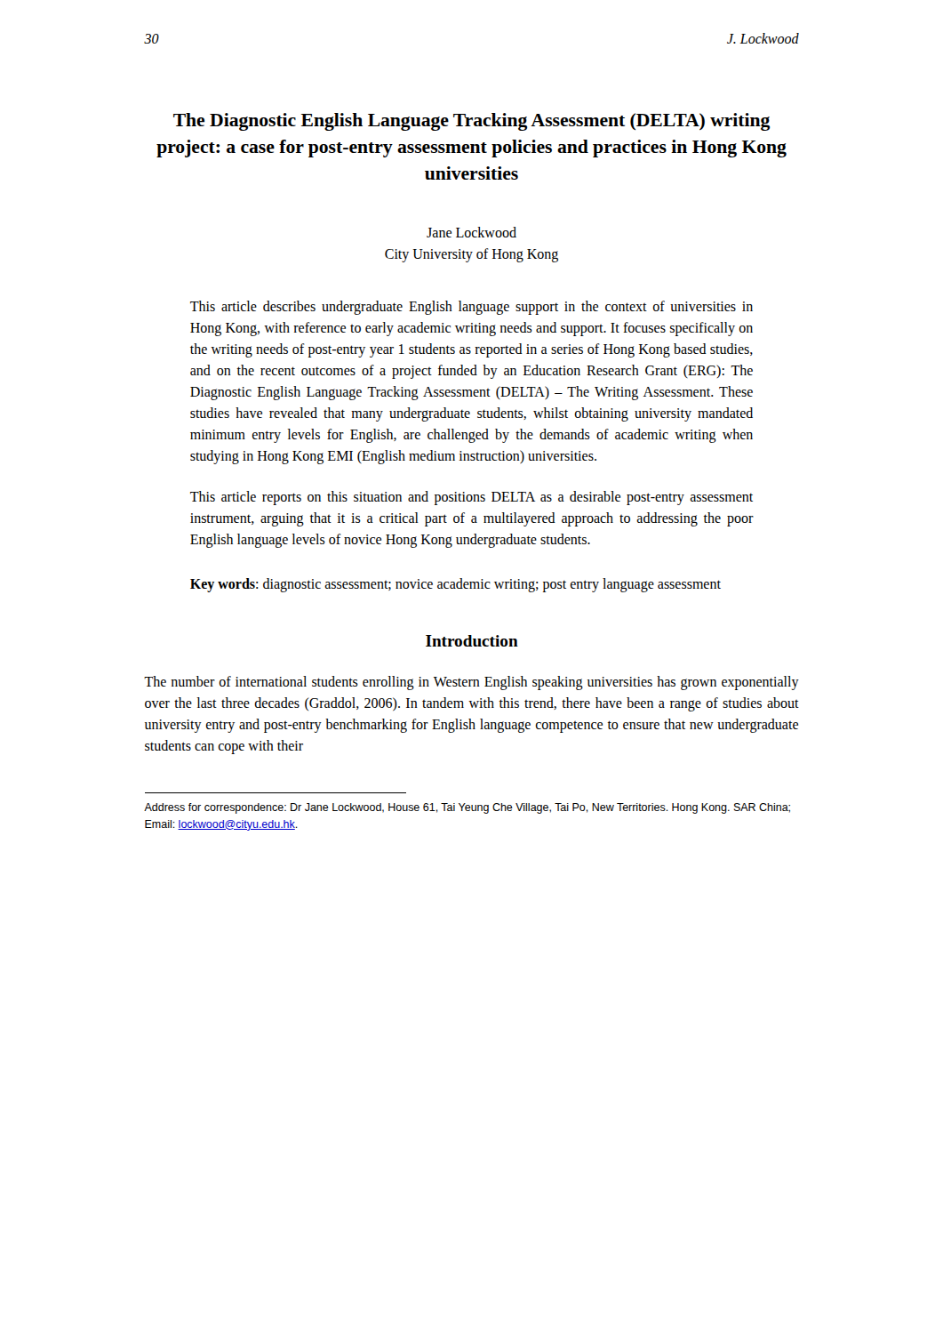30 J. Lockwood
The Diagnostic English Language Tracking Assessment (DELTA) writing project: a case for post-entry assessment policies and practices in Hong Kong universities
Jane Lockwood
City University of Hong Kong
This article describes undergraduate English language support in the context of universities in Hong Kong, with reference to early academic writing needs and support. It focuses specifically on the writing needs of post-entry year 1 students as reported in a series of Hong Kong based studies, and on the recent outcomes of a project funded by an Education Research Grant (ERG): The Diagnostic English Language Tracking Assessment (DELTA) – The Writing Assessment. These studies have revealed that many undergraduate students, whilst obtaining university mandated minimum entry levels for English, are challenged by the demands of academic writing when studying in Hong Kong EMI (English medium instruction) universities.
This article reports on this situation and positions DELTA as a desirable post-entry assessment instrument, arguing that it is a critical part of a multilayered approach to addressing the poor English language levels of novice Hong Kong undergraduate students.
Key words: diagnostic assessment; novice academic writing; post entry language assessment
Introduction
The number of international students enrolling in Western English speaking universities has grown exponentially over the last three decades (Graddol, 2006). In tandem with this trend, there have been a range of studies about university entry and post-entry benchmarking for English language competence to ensure that new undergraduate students can cope with their
Address for correspondence: Dr Jane Lockwood, House 61, Tai Yeung Che Village, Tai Po, New Territories. Hong Kong. SAR China; Email: lockwood@cityu.edu.hk.